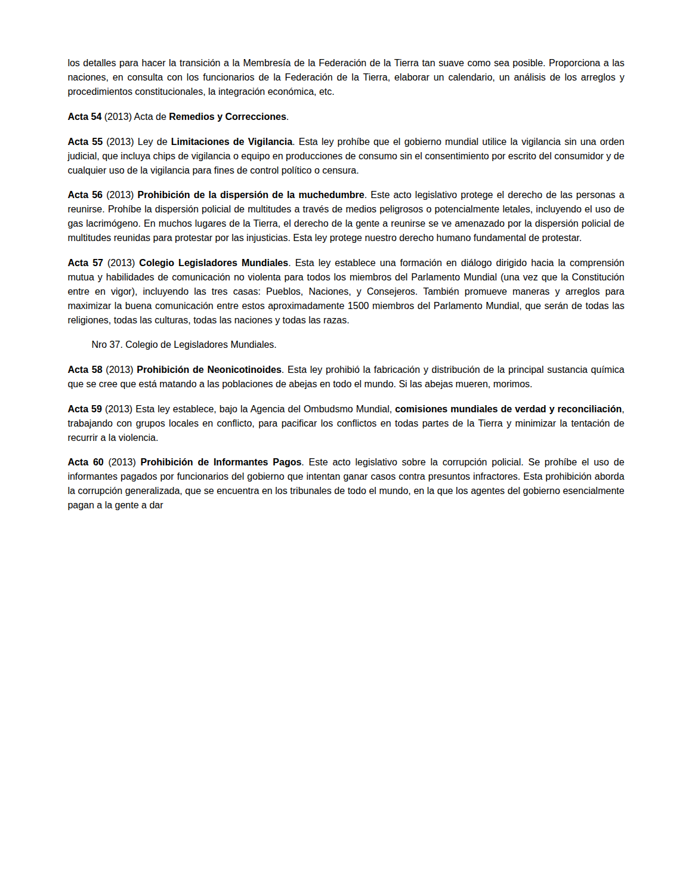los detalles para hacer la transición a la Membresía de la Federación de la Tierra tan suave como sea posible. Proporciona a las naciones, en consulta con los funcionarios de la Federación de la Tierra, elaborar un calendario, un análisis de los arreglos y procedimientos constitucionales, la integración económica, etc.
Acta 54 (2013) Acta de Remedios y Correcciones.
Acta 55 (2013) Ley de Limitaciones de Vigilancia. Esta ley prohíbe que el gobierno mundial utilice la vigilancia sin una orden judicial, que incluya chips de vigilancia o equipo en producciones de consumo sin el consentimiento por escrito del consumidor y de cualquier uso de la vigilancia para fines de control político o censura.
Acta 56 (2013) Prohibición de la dispersión de la muchedumbre. Este acto legislativo protege el derecho de las personas a reunirse. Prohíbe la dispersión policial de multitudes a través de medios peligrosos o potencialmente letales, incluyendo el uso de gas lacrimógeno. En muchos lugares de la Tierra, el derecho de la gente a reunirse se ve amenazado por la dispersión policial de multitudes reunidas para protestar por las injusticias. Esta ley protege nuestro derecho humano fundamental de protestar.
Acta 57 (2013) Colegio Legisladores Mundiales. Esta ley establece una formación en diálogo dirigido hacia la comprensión mutua y habilidades de comunicación no violenta para todos los miembros del Parlamento Mundial (una vez que la Constitución entre en vigor), incluyendo las tres casas: Pueblos, Naciones, y Consejeros. También promueve maneras y arreglos para maximizar la buena comunicación entre estos aproximadamente 1500 miembros del Parlamento Mundial, que serán de todas las religiones, todas las culturas, todas las naciones y todas las razas.
Nro 37. Colegio de Legisladores Mundiales.
Acta 58 (2013) Prohibición de Neonicotinoides. Esta ley prohibió la fabricación y distribución de la principal sustancia química que se cree que está matando a las poblaciones de abejas en todo el mundo. Si las abejas mueren, morimos.
Acta 59 (2013) Esta ley establece, bajo la Agencia del Ombudsmo Mundial, comisiones mundiales de verdad y reconciliación, trabajando con grupos locales en conflicto, para pacificar los conflictos en todas partes de la Tierra y minimizar la tentación de recurrir a la violencia.
Acta 60 (2013) Prohibición de Informantes Pagos. Este acto legislativo sobre la corrupción policial. Se prohíbe el uso de informantes pagados por funcionarios del gobierno que intentan ganar casos contra presuntos infractores. Esta prohibición aborda la corrupción generalizada, que se encuentra en los tribunales de todo el mundo, en la que los agentes del gobierno esencialmente pagan a la gente a dar